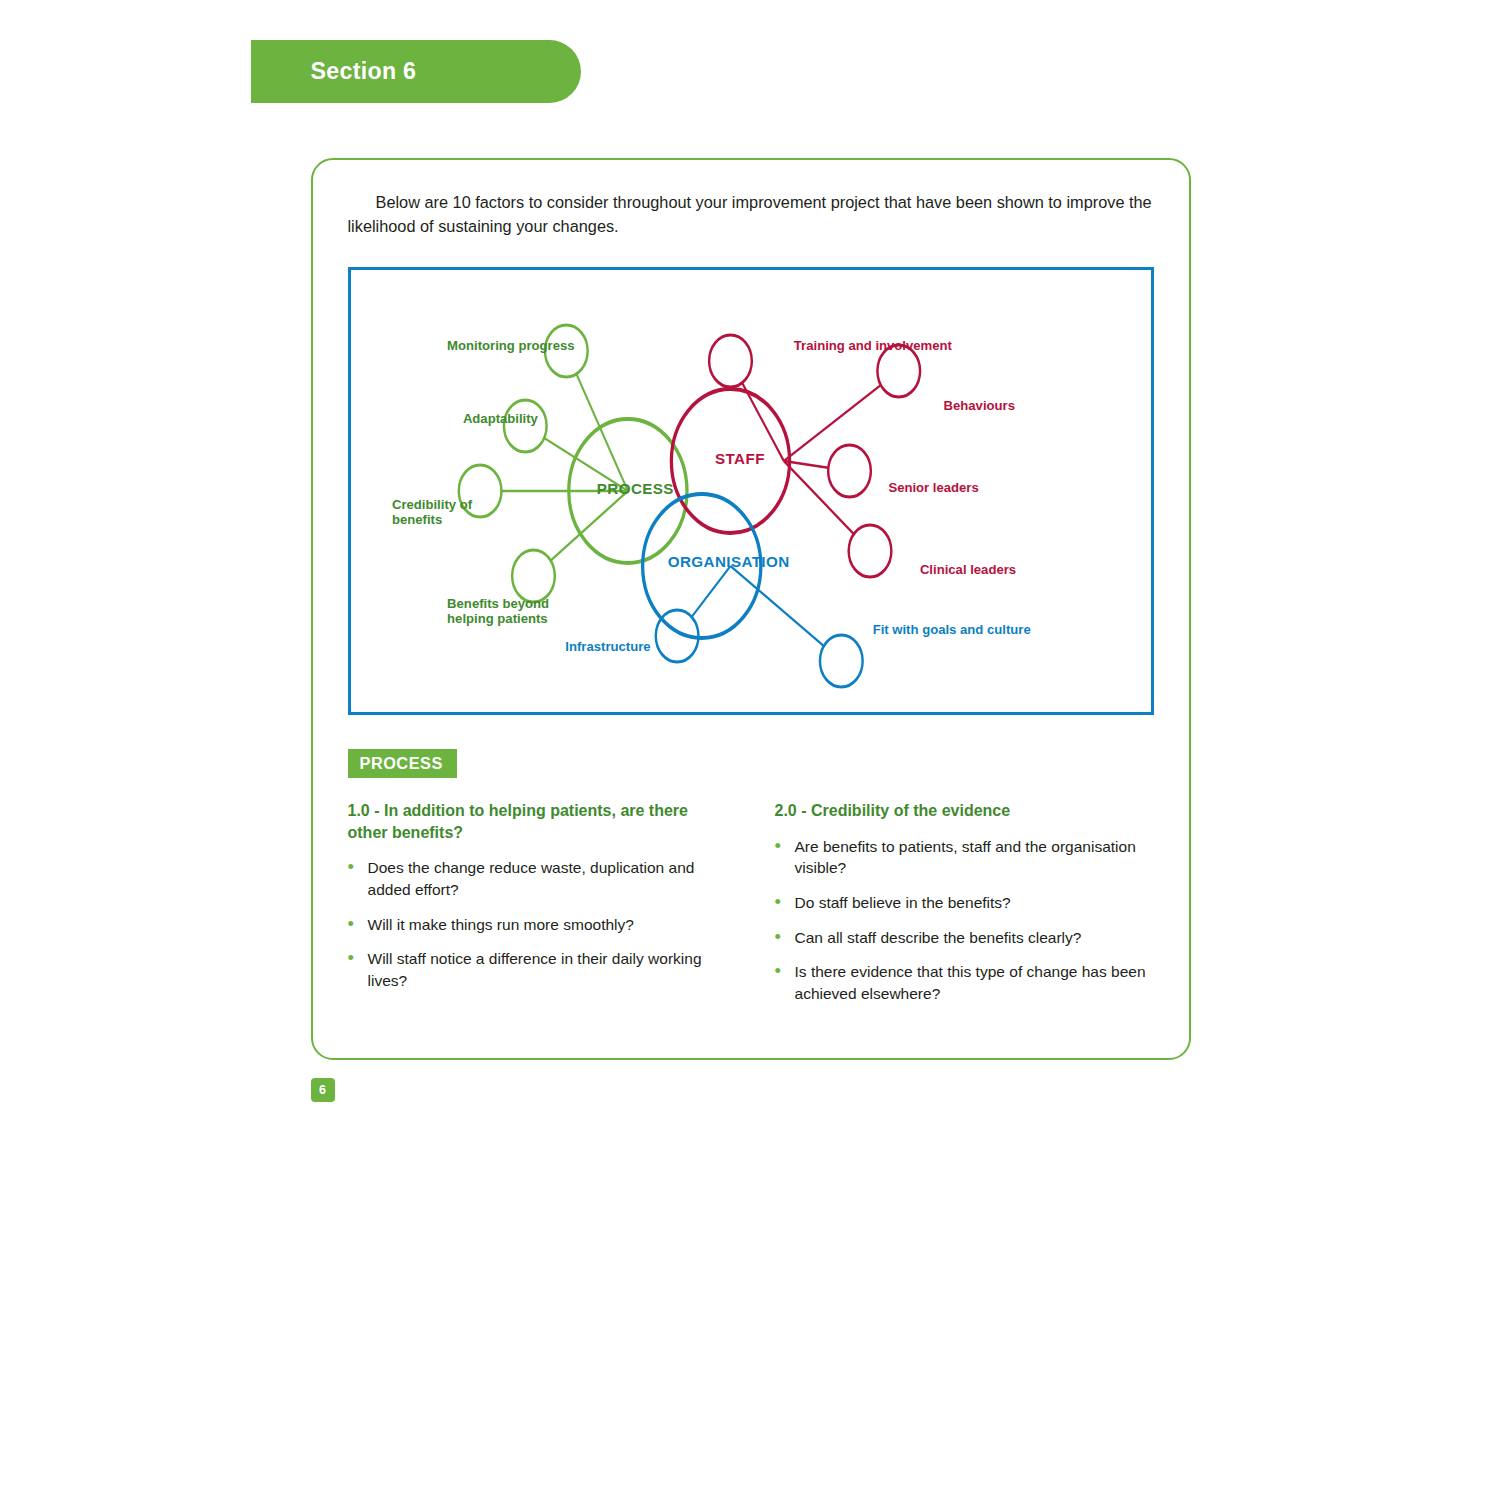Section 6
Below are 10 factors to consider throughout your improvement project that have been shown to improve the likelihood of sustaining your changes.
PROCESS STAFF ORGANISATION Monitoring progress Adaptability Credibility of
benefits Benefits beyond
helping patients Training and involvement Behaviours Senior leaders Clinical leaders Infrastructure Fit with goals and culture
PROCESS
1.0 - In addition to helping patients, are there other benefits?
Does the change reduce waste, duplication and added effort?
Will it make things run more smoothly?
Will staff notice a difference in their daily working lives?
2.0 - Credibility of the evidence
Are benefits to patients, staff and the organisation visible?
Do staff believe in the benefits?
Can all staff describe the benefits clearly?
Is there evidence that this type of change has been achieved elsewhere?
6